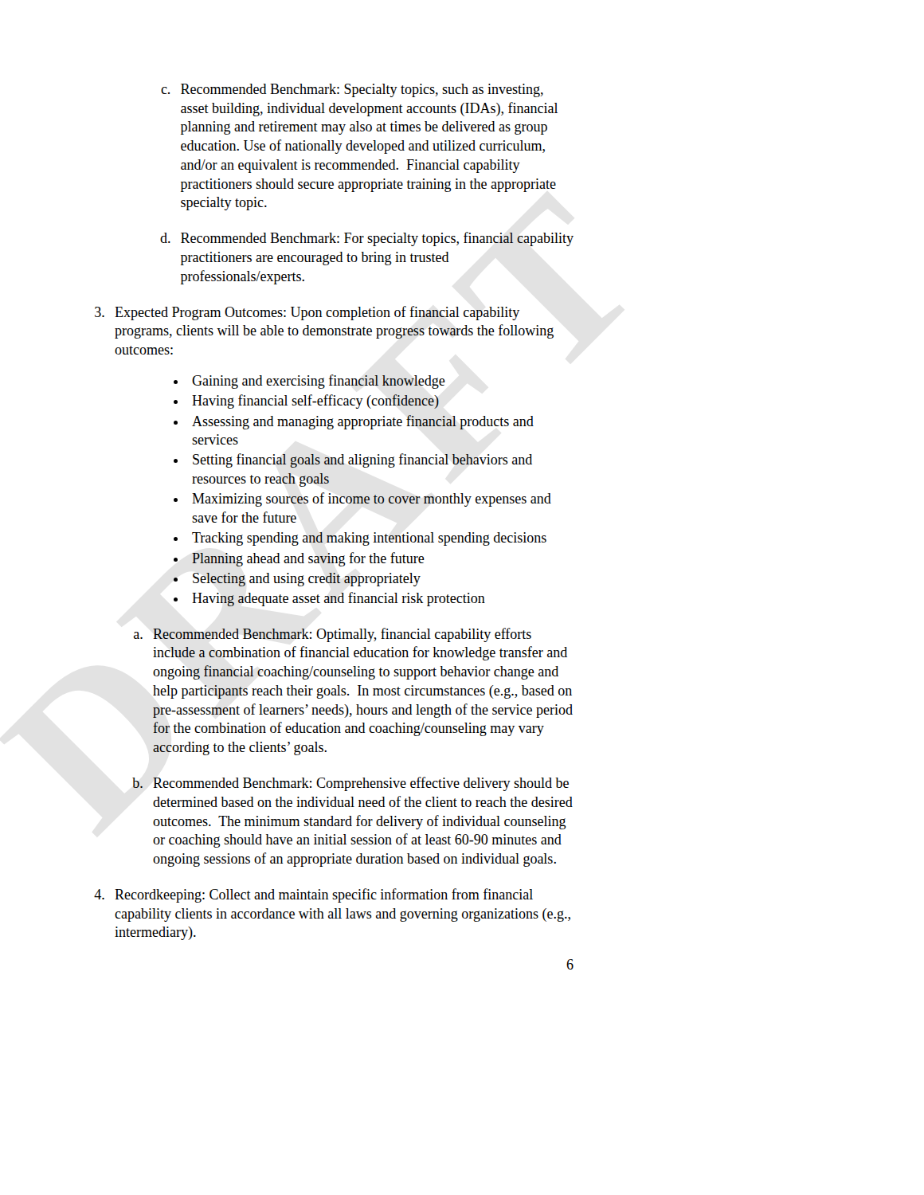DRAFT
Recommended Benchmark: Specialty topics, such as investing, asset building, individual development accounts (IDAs), financial planning and retirement may also at times be delivered as group education. Use of nationally developed and utilized curriculum, and/or an equivalent is recommended. Financial capability practitioners should secure appropriate training in the appropriate specialty topic.
Recommended Benchmark: For specialty topics, financial capability practitioners are encouraged to bring in trusted professionals/experts.
Expected Program Outcomes: Upon completion of financial capability programs, clients will be able to demonstrate progress towards the following outcomes:
Gaining and exercising financial knowledge
Having financial self-efficacy (confidence)
Assessing and managing appropriate financial products and services
Setting financial goals and aligning financial behaviors and resources to reach goals
Maximizing sources of income to cover monthly expenses and save for the future
Tracking spending and making intentional spending decisions
Planning ahead and saving for the future
Selecting and using credit appropriately
Having adequate asset and financial risk protection
Recommended Benchmark: Optimally, financial capability efforts include a combination of financial education for knowledge transfer and ongoing financial coaching/counseling to support behavior change and help participants reach their goals. In most circumstances (e.g., based on pre-assessment of learners’ needs), hours and length of the service period for the combination of education and coaching/counseling may vary according to the clients’ goals.
Recommended Benchmark: Comprehensive effective delivery should be determined based on the individual need of the client to reach the desired outcomes. The minimum standard for delivery of individual counseling or coaching should have an initial session of at least 60-90 minutes and ongoing sessions of an appropriate duration based on individual goals.
Recordkeeping: Collect and maintain specific information from financial capability clients in accordance with all laws and governing organizations (e.g., intermediary).
6